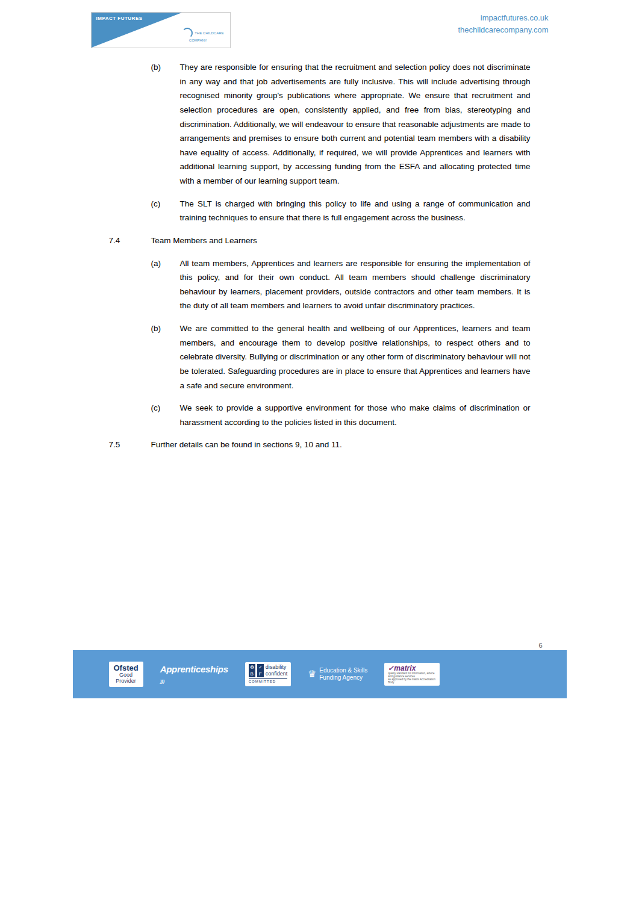IMPACT FUTURES
THE CHILDCARE
COMPANY
impactfutures.co.uk
thechildcarecompany.com
(b)
They are responsible for ensuring that the recruitment and selection policy does not discriminate in any way and that job advertisements are fully inclusive. This will include advertising through recognised minority group's publications where appropriate. We ensure that recruitment and selection procedures are open, consistently applied, and free from bias, stereotyping and discrimination. Additionally, we will endeavour to ensure that reasonable adjustments are made to arrangements and premises to ensure both current and potential team members with a disability have equality of access. Additionally, if required, we will provide Apprentices and learners with additional learning support, by accessing funding from the ESFA and allocating protected time with a member of our learning support team.
(c)
The SLT is charged with bringing this policy to life and using a range of communication and training techniques to ensure that there is full engagement across the business.
7.4
Team Members and Learners
(a)
All team members, Apprentices and learners are responsible for ensuring the implementation of this policy, and for their own conduct. All team members should challenge discriminatory behaviour by learners, placement providers, outside contractors and other team members. It is the duty of all team members and learners to avoid unfair discriminatory practices.
(b)
We are committed to the general health and wellbeing of our Apprentices, learners and team members, and encourage them to develop positive relationships, to respect others and to celebrate diversity. Bullying or discrimination or any other form of discriminatory behaviour will not be tolerated. Safeguarding procedures are in place to ensure that Apprentices and learners have a safe and secure environment.
(c)
We seek to provide a supportive environment for those who make claims of discrimination or harassment according to the policies listed in this document.
7.5
Further details can be found in sections 9, 10 and 11.
6
Ofsted Good
Provider
Apprenticeships
)))
♻✓ disability
BF confident
COMMITTED
♛ Education & Skills
Funding Agency
✓matrix quality standard for information, advice and guidance services as approved by the matrix Accreditation Body